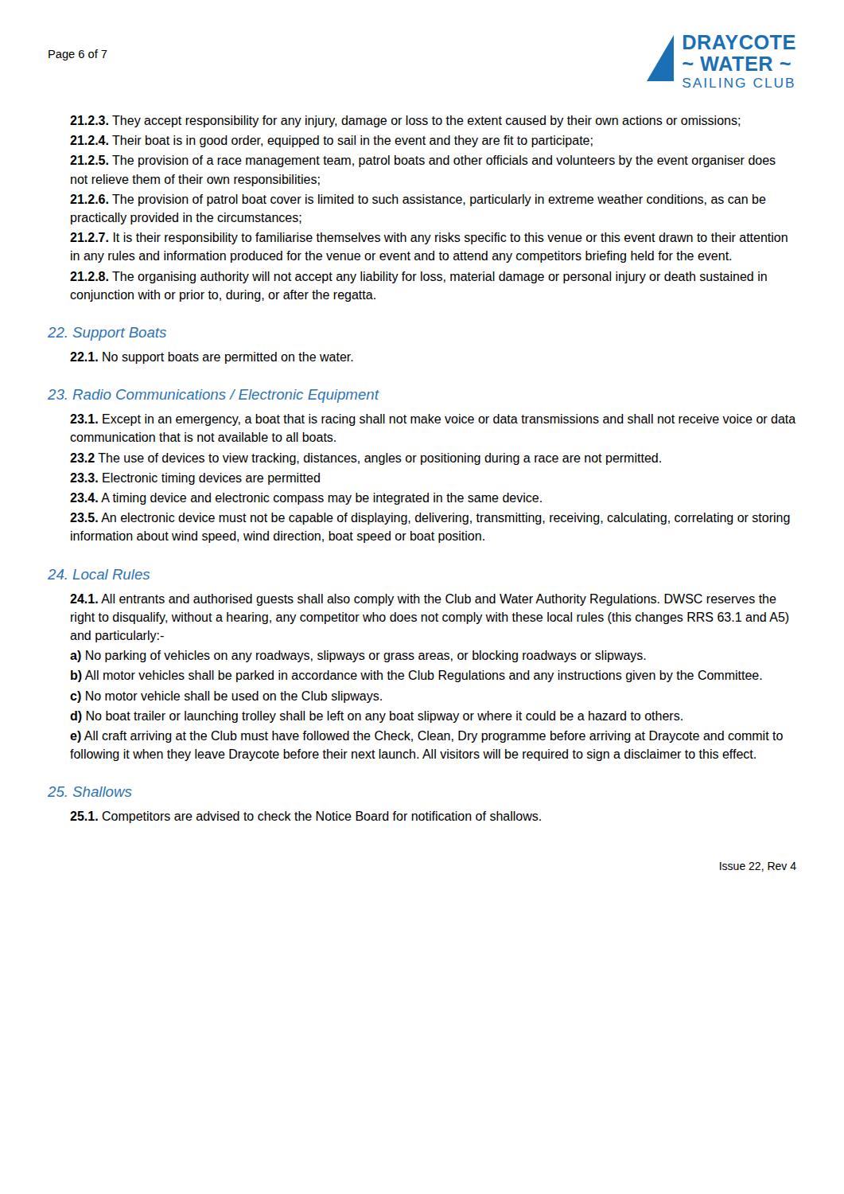Page 6 of 7
DRAYCOTE ~ WATER ~ SAILING CLUB
21.2.3. They accept responsibility for any injury, damage or loss to the extent caused by their own actions or omissions;
21.2.4. Their boat is in good order, equipped to sail in the event and they are fit to participate;
21.2.5. The provision of a race management team, patrol boats and other officials and volunteers by the event organiser does not relieve them of their own responsibilities;
21.2.6. The provision of patrol boat cover is limited to such assistance, particularly in extreme weather conditions, as can be practically provided in the circumstances;
21.2.7. It is their responsibility to familiarise themselves with any risks specific to this venue or this event drawn to their attention in any rules and information produced for the venue or event and to attend any competitors briefing held for the event.
21.2.8. The organising authority will not accept any liability for loss, material damage or personal injury or death sustained in conjunction with or prior to, during, or after the regatta.
22. Support Boats
22.1. No support boats are permitted on the water.
23. Radio Communications / Electronic Equipment
23.1. Except in an emergency, a boat that is racing shall not make voice or data transmissions and shall not receive voice or data communication that is not available to all boats.
23.2 The use of devices to view tracking, distances, angles or positioning during a race are not permitted.
23.3. Electronic timing devices are permitted
23.4. A timing device and electronic compass may be integrated in the same device.
23.5. An electronic device must not be capable of displaying, delivering, transmitting, receiving, calculating, correlating or storing information about wind speed, wind direction, boat speed or boat position.
24. Local Rules
24.1. All entrants and authorised guests shall also comply with the Club and Water Authority Regulations. DWSC reserves the right to disqualify, without a hearing, any competitor who does not comply with these local rules (this changes RRS 63.1 and A5) and particularly:-
a) No parking of vehicles on any roadways, slipways or grass areas, or blocking roadways or slipways.
b) All motor vehicles shall be parked in accordance with the Club Regulations and any instructions given by the Committee.
c) No motor vehicle shall be used on the Club slipways.
d) No boat trailer or launching trolley shall be left on any boat slipway or where it could be a hazard to others.
e) All craft arriving at the Club must have followed the Check, Clean, Dry programme before arriving at Draycote and commit to following it when they leave Draycote before their next launch. All visitors will be required to sign a disclaimer to this effect.
25. Shallows
25.1. Competitors are advised to check the Notice Board for notification of shallows.
Issue 22, Rev 4